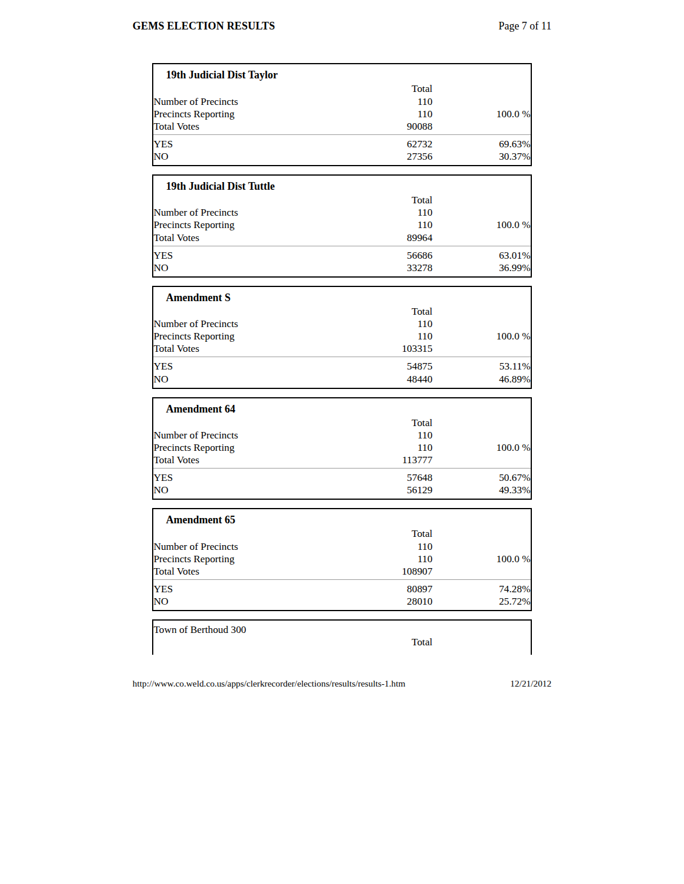GEMS ELECTION RESULTS
Page 7 of 11
19th Judicial Dist Taylor
| | Total | |
| Number of Precincts | 110 | |
| Precincts Reporting | 110 | 100.0 % |
| Total Votes | 90088 | |
| YES | 62732 | 69.63% |
| NO | 27356 | 30.37% |
19th Judicial Dist Tuttle
| | Total | |
| Number of Precincts | 110 | |
| Precincts Reporting | 110 | 100.0 % |
| Total Votes | 89964 | |
| YES | 56686 | 63.01% |
| NO | 33278 | 36.99% |
Amendment S
| | Total | |
| Number of Precincts | 110 | |
| Precincts Reporting | 110 | 100.0 % |
| Total Votes | 103315 | |
| YES | 54875 | 53.11% |
| NO | 48440 | 46.89% |
Amendment 64
| | Total | |
| Number of Precincts | 110 | |
| Precincts Reporting | 110 | 100.0 % |
| Total Votes | 113777 | |
| YES | 57648 | 50.67% |
| NO | 56129 | 49.33% |
Amendment 65
| | Total | |
| Number of Precincts | 110 | |
| Precincts Reporting | 110 | 100.0 % |
| Total Votes | 108907 | |
| YES | 80897 | 74.28% |
| NO | 28010 | 25.72% |
Town of Berthoud 300
| | Total | |
http://www.co.weld.co.us/apps/clerkrecorder/elections/results/results-1.htm
12/21/2012